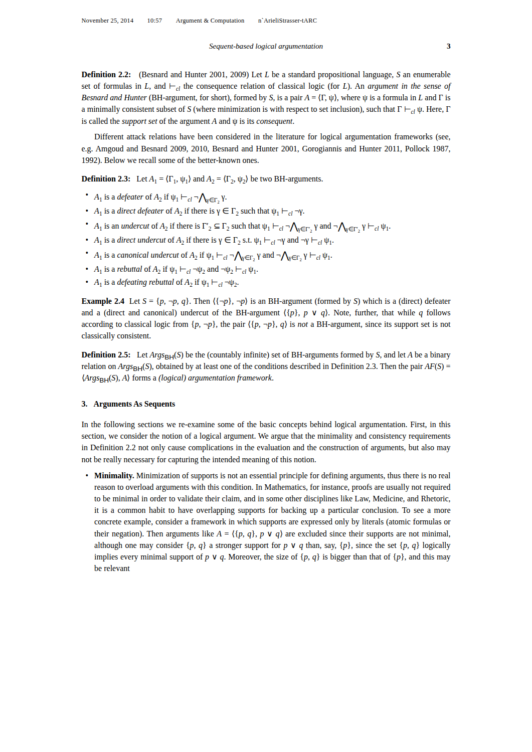November 25, 2014 10:57 Argument & Computation n`ArieliStrasser-tARC
Sequent-based logical argumentation 3
Definition 2.2: (Besnard and Hunter 2001, 2009) Let L be a standard propositional language, S an enumerable set of formulas in L, and ⊢cl the consequence relation of classical logic (for L). An argument in the sense of Besnard and Hunter (BH-argument, for short), formed by S, is a pair A = ⟨Γ, ψ⟩, where ψ is a formula in L and Γ is a minimally consistent subset of S (where minimization is with respect to set inclusion), such that Γ ⊢cl ψ. Here, Γ is called the support set of the argument A and ψ is its consequent.
Different attack relations have been considered in the literature for logical argumentation frameworks (see, e.g. Amgoud and Besnard 2009, 2010, Besnard and Hunter 2001, Gorogiannis and Hunter 2011, Pollock 1987, 1992). Below we recall some of the better-known ones.
Definition 2.3: Let A1 = ⟨Γ1, ψ1⟩ and A2 = ⟨Γ2, ψ2⟩ be two BH-arguments.
A1 is a defeater of A2 if ψ1 ⊢cl ¬⋀γ∈Γ2 γ.
A1 is a direct defeater of A2 if there is γ ∈ Γ2 such that ψ1 ⊢cl ¬γ.
A1 is an undercut of A2 if there is Γ′2 ⊆ Γ2 such that ψ1 ⊢cl ¬⋀γ∈Γ′2 γ and ¬⋀γ∈Γ′2 γ ⊢cl ψ1.
A1 is a direct undercut of A2 if there is γ ∈ Γ2 s.t. ψ1 ⊢cl ¬γ and ¬γ ⊢cl ψ1.
A1 is a canonical undercut of A2 if ψ1 ⊢cl ¬⋀γ∈Γ2 γ and ¬⋀γ∈Γ2 γ ⊢cl ψ1.
A1 is a rebuttal of A2 if ψ1 ⊢cl ¬ψ2 and ¬ψ2 ⊢cl ψ1.
A1 is a defeating rebuttal of A2 if ψ1 ⊢cl ¬ψ2.
Example 2.4 Let S = {p, ¬p, q}. Then ⟨{¬p}, ¬p⟩ is an BH-argument (formed by S) which is a (direct) defeater and a (direct and canonical) undercut of the BH-argument ⟨{p}, p ∨ q⟩. Note, further, that while q follows according to classical logic from {p, ¬p}, the pair ⟨{p, ¬p}, q⟩ is not a BH-argument, since its support set is not classically consistent.
Definition 2.5: Let ArgsBH(S) be the (countably infinite) set of BH-arguments formed by S, and let A be a binary relation on ArgsBH(S), obtained by at least one of the conditions described in Definition 2.3. Then the pair AF(S) = ⟨ArgsBH(S), A⟩ forms a (logical) argumentation framework.
3. Arguments As Sequents
In the following sections we re-examine some of the basic concepts behind logical argumentation. First, in this section, we consider the notion of a logical argument. We argue that the minimality and consistency requirements in Definition 2.2 not only cause complications in the evaluation and the construction of arguments, but also may not be really necessary for capturing the intended meaning of this notion.
Minimality. Minimization of supports is not an essential principle for defining arguments, thus there is no real reason to overload arguments with this condition. In Mathematics, for instance, proofs are usually not required to be minimal in order to validate their claim, and in some other disciplines like Law, Medicine, and Rhetoric, it is a common habit to have overlapping supports for backing up a particular conclusion. To see a more concrete example, consider a framework in which supports are expressed only by literals (atomic formulas or their negation). Then arguments like A = ⟨{p, q}, p ∨ q⟩ are excluded since their supports are not minimal, although one may consider {p, q} a stronger support for p ∨ q than, say, {p}, since the set {p, q} logically implies every minimal support of p ∨ q. Moreover, the size of {p, q} is bigger than that of {p}, and this may be relevant